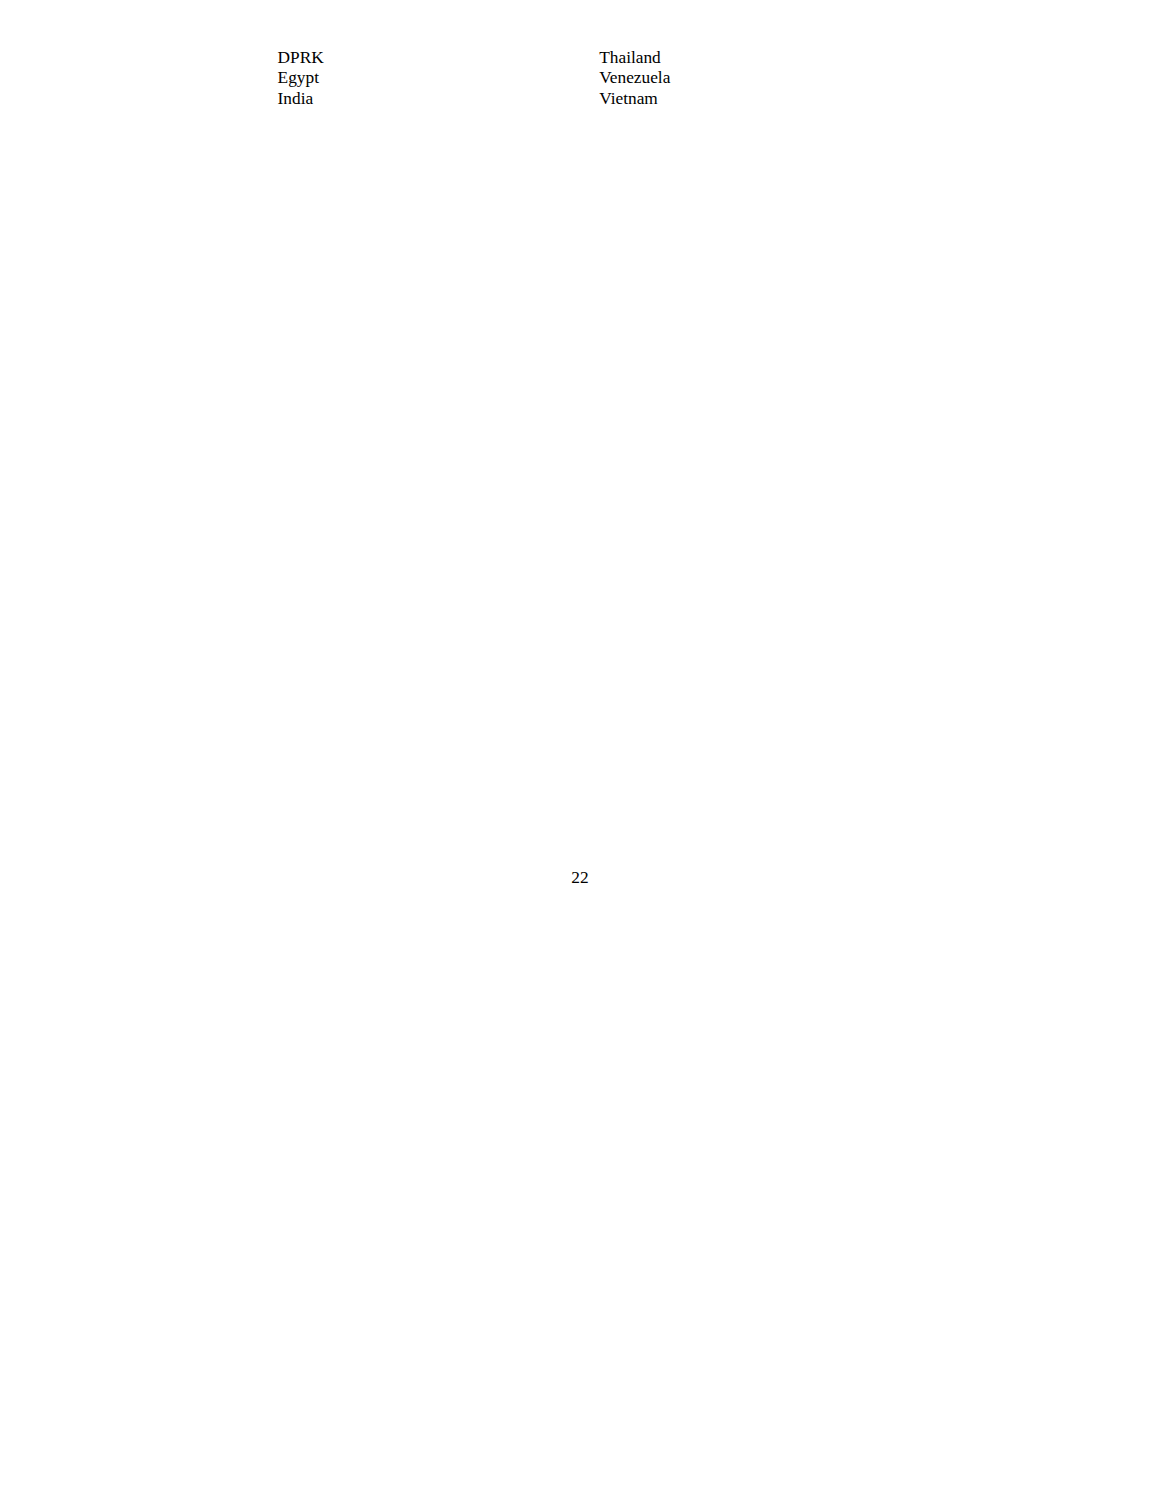| DPRK | Thailand |
| Egypt | Venezuela |
| India | Vietnam |
22